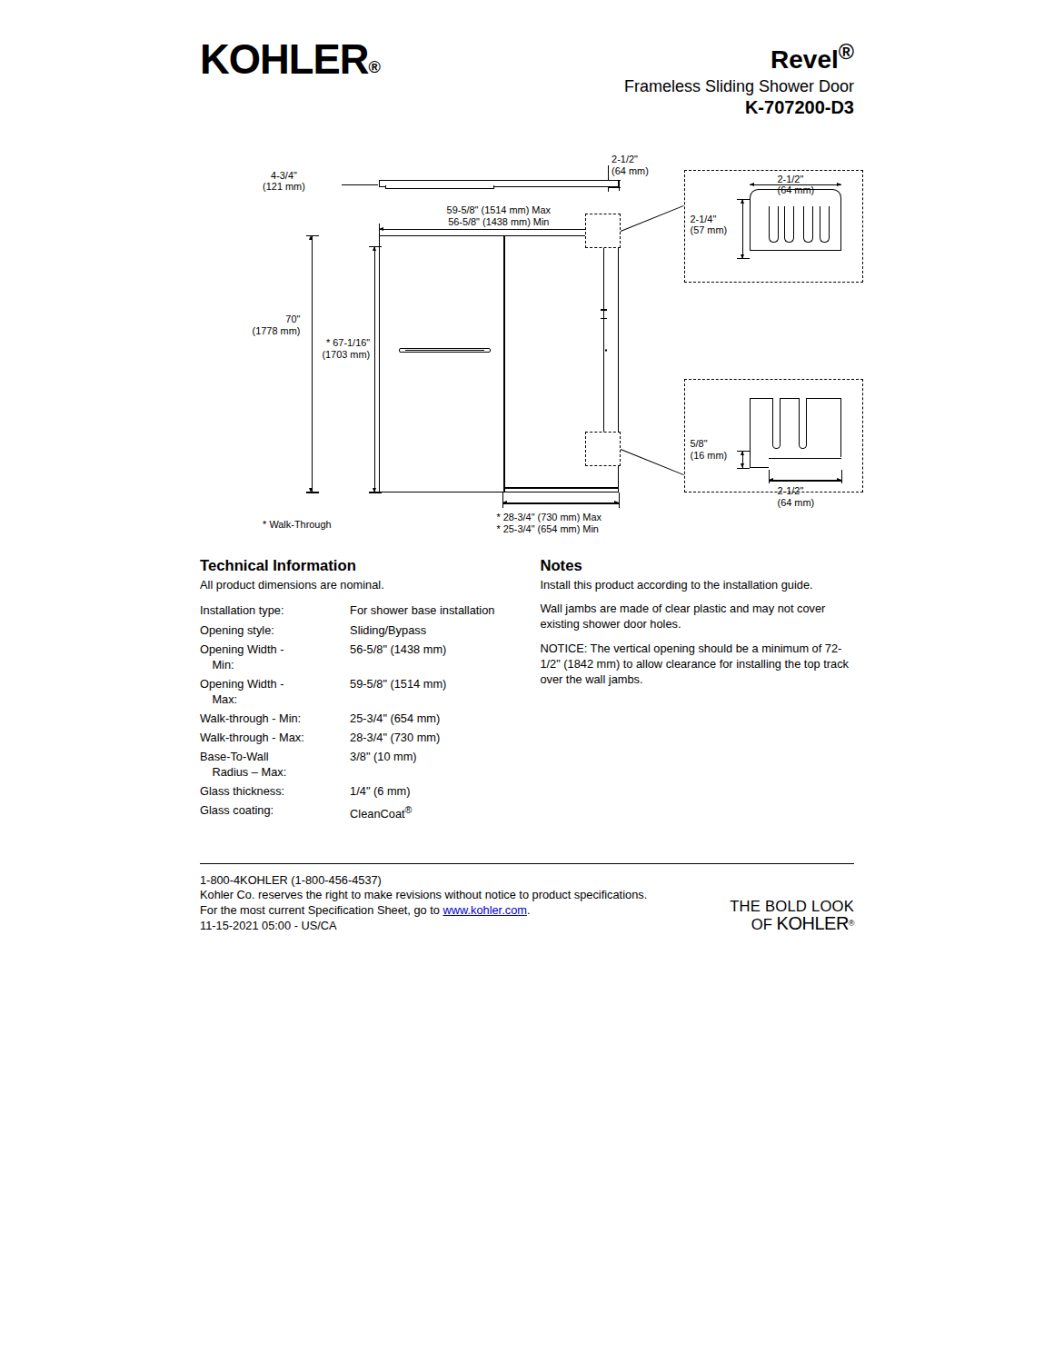KOHLER®
Revel®
Frameless Sliding Shower Door
K-707200-D3
4-3/4"
(121 mm)
2-1/2"
(64 mm)
59-5/8" (1514 mm) Max
56-5/8" (1438 mm) Min
70"
(1778 mm)
* 67-1/16"
(1703 mm)
* 28-3/4" (730 mm) Max
* 25-3/4" (654 mm) Min
* Walk-Through
2-1/2"
(64 mm)
2-1/4"
(57 mm)
5/8"
(16 mm)
2-1/2"
(64 mm)
Technical Information
All product dimensions are nominal.
| Installation type: | For shower base installation |
| Opening style: | Sliding/Bypass |
| Opening Width - Min: | 56-5/8" (1438 mm) |
| Opening Width - Max: | 59-5/8" (1514 mm) |
| Walk-through - Min: | 25-3/4" (654 mm) |
| Walk-through - Max: | 28-3/4" (730 mm) |
| Base-To-Wall Radius – Max: | 3/8" (10 mm) |
| Glass thickness: | 1/4" (6 mm) |
| Glass coating: | CleanCoat ® |
Notes
Install this product according to the installation guide.
Wall jambs are made of clear plastic and may not cover existing shower door holes.
NOTICE: The vertical opening should be a minimum of 72-1/2" (1842 mm) to allow clearance for installing the top track over the wall jambs.
1-800-4KOHLER (1-800-456-4537)
Kohler Co. reserves the right to make revisions without notice to product specifications.
For the most current Specification Sheet, go to www.kohler.com.
11-15-2021 05:00 - US/CA
THE BOLD LOOK
OF KOHLER®